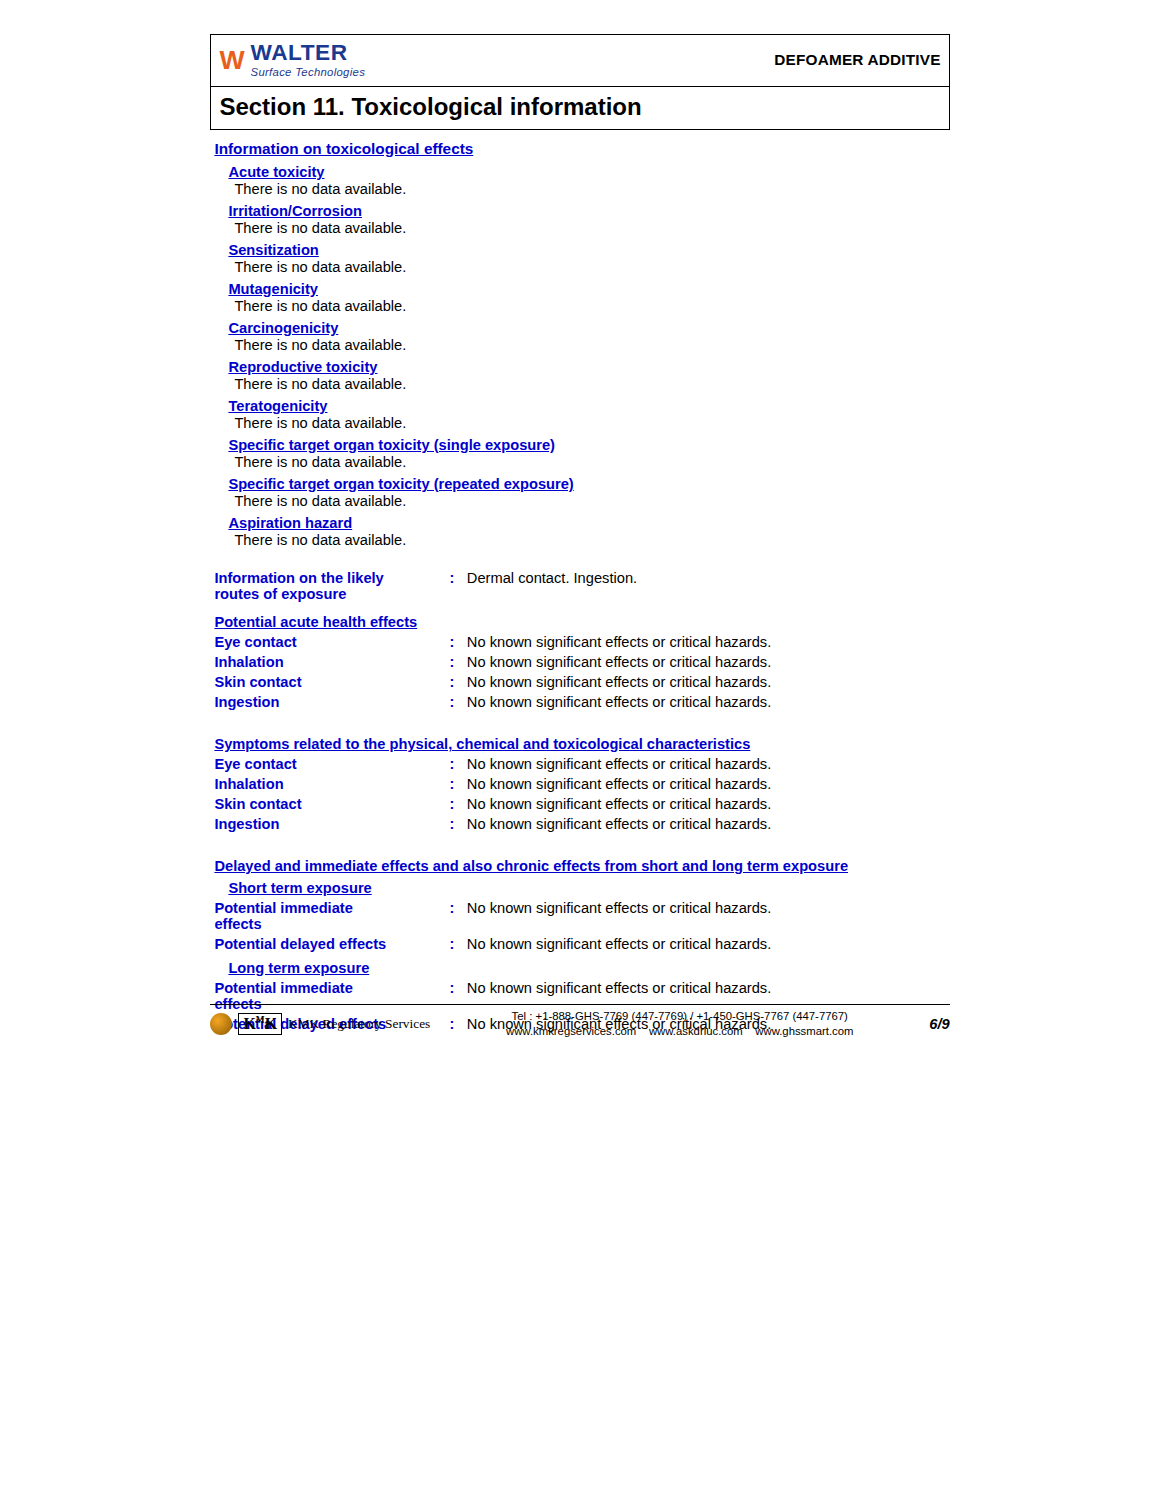W WALTER
Surface Technologies
DEFOAMER ADDITIVE
Section 11. Toxicological information
Information on toxicological effects
Acute toxicity There is no data available.
Irritation/Corrosion There is no data available.
Sensitization There is no data available.
Mutagenicity There is no data available.
Carcinogenicity There is no data available.
Reproductive toxicity There is no data available.
Teratogenicity There is no data available.
Specific target organ toxicity (single exposure) There is no data available.
Specific target organ toxicity (repeated exposure) There is no data available.
Aspiration hazard There is no data available.
| Information on the likely routes of exposure | : | Dermal contact. Ingestion. |
Potential acute health effects
| Eye contact | : | No known significant effects or critical hazards. |
| Inhalation | : | No known significant effects or critical hazards. |
| Skin contact | : | No known significant effects or critical hazards. |
| Ingestion | : | No known significant effects or critical hazards. |
Symptoms related to the physical, chemical and toxicological characteristics
| Eye contact | : | No known significant effects or critical hazards. |
| Inhalation | : | No known significant effects or critical hazards. |
| Skin contact | : | No known significant effects or critical hazards. |
| Ingestion | : | No known significant effects or critical hazards. |
Delayed and immediate effects and also chronic effects from short and long term exposure
Short term exposure
| Potential immediate effects | : | No known significant effects or critical hazards. |
| Potential delayed effects | : | No known significant effects or critical hazards. |
Long term exposure
| Potential immediate effects | : | No known significant effects or critical hazards. |
| Potential delayed effects | : | No known significant effects or critical hazards. |
KMK KMK Regulatory Services
Tel : +1-888-GHS-7769 (447-7769) / +1-450-GHS-7767 (447-7767)
www.kmkregservices.com www.askdrluc.com www.ghssmart.com
6/9